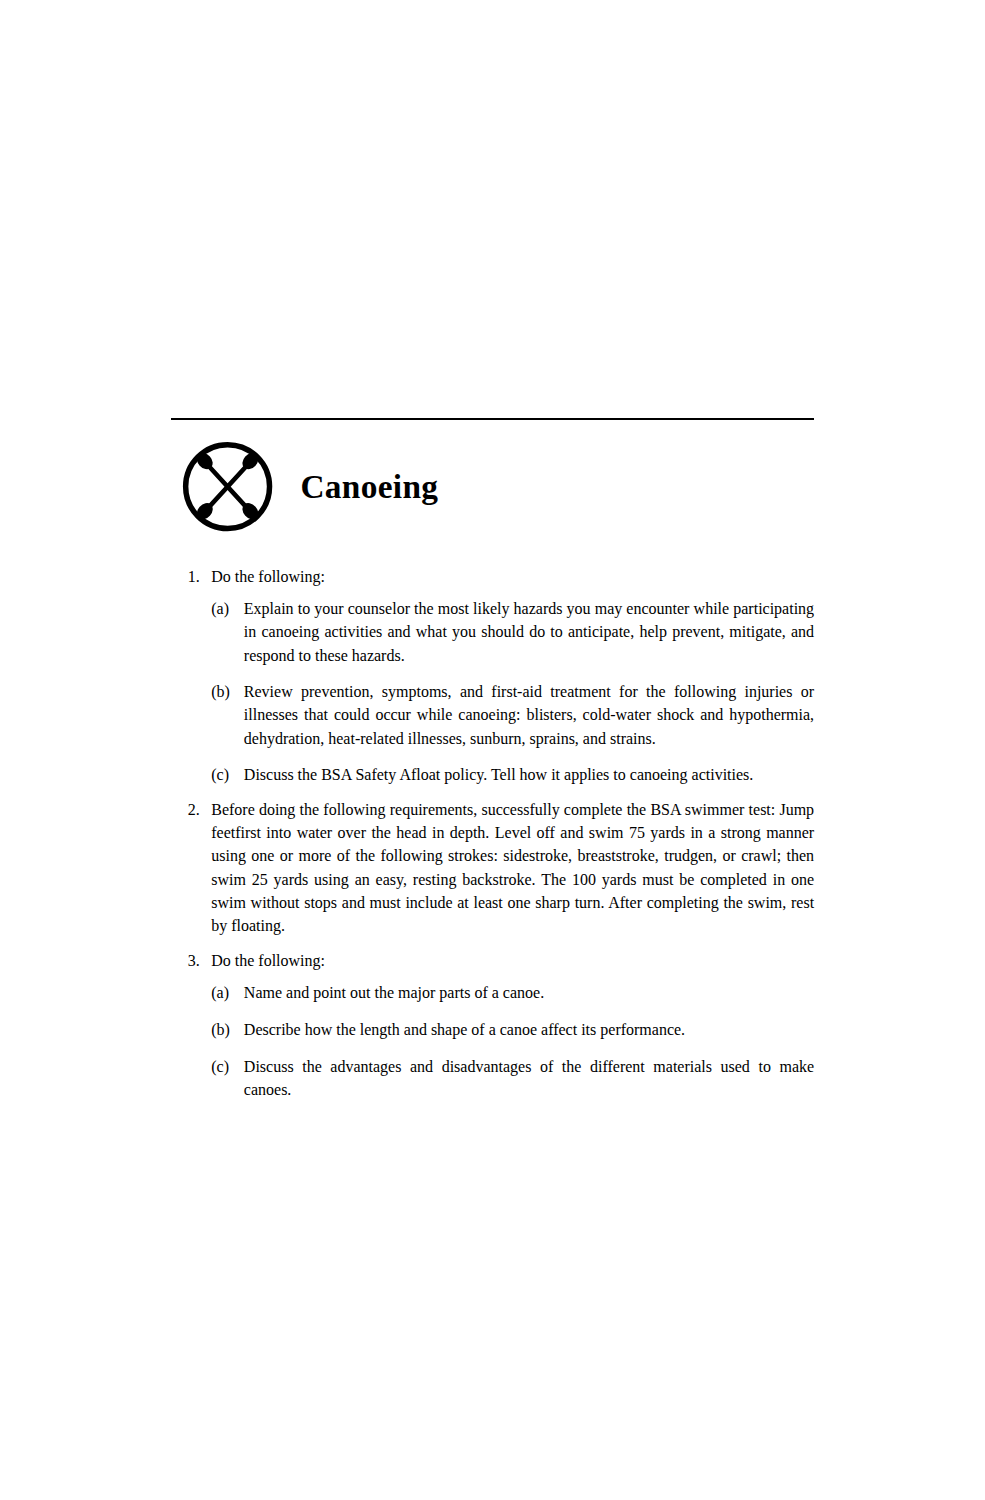Canoeing
1.
Do the following:
(a) Explain to your counselor the most likely hazards you may encounter while participating in canoeing activities and what you should do to anticipate, help prevent, mitigate, and respond to these hazards.
(b) Review prevention, symptoms, and first-aid treatment for the following injuries or illnesses that could occur while canoeing: blisters, cold-water shock and hypothermia, dehydration, heat-related illnesses, sunburn, sprains, and strains.
(c) Discuss the BSA Safety Afloat policy. Tell how it applies to canoeing activities.
2.
Before doing the following requirements, successfully complete the BSA swimmer test: Jump feetfirst into water over the head in depth. Level off and swim 75 yards in a strong manner using one or more of the following strokes: sidestroke, breaststroke, trudgen, or crawl; then swim 25 yards using an easy, resting backstroke. The 100 yards must be completed in one swim without stops and must include at least one sharp turn. After completing the swim, rest by floating.
3.
Do the following:
(a) Name and point out the major parts of a canoe.
(b) Describe how the length and shape of a canoe affect its performance.
(c) Discuss the advantages and disadvantages of the different materials used to make canoes.